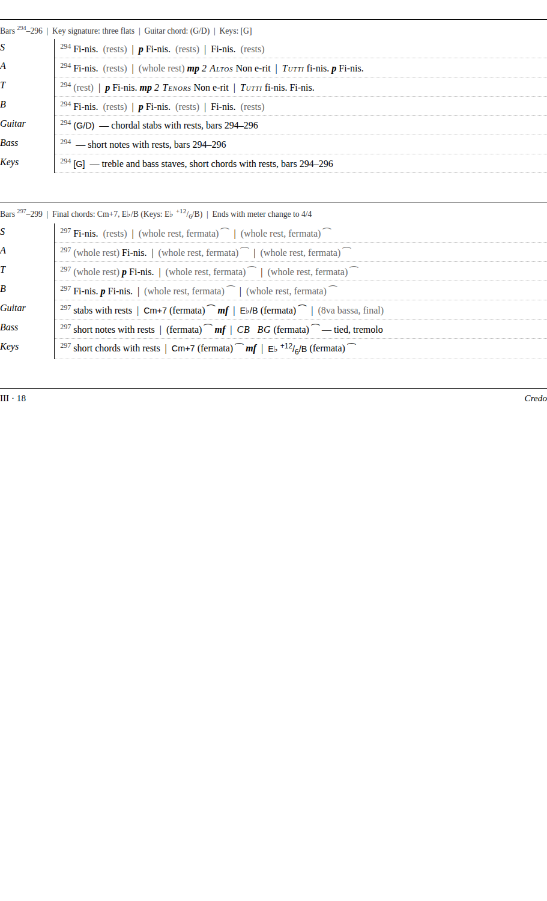Bars 294 –296 | Key signature: three flats | Guitar chord: (G/D) | Keys: [G]
| S | 294 Fi‑nis. (rests) / p Fi‑nis. (rests) / Fi‑nis. (rests) |
| A | 294 Fi‑nis. (rests) / (whole rest) mp 2 Altos Non e‑rit / Tutti fi‑nis. p Fi‑nis. |
| T | 294 (rest) / p Fi‑nis. mp 2 Tenors Non e‑rit / Tutti fi‑nis. Fi‑nis. |
| B | 294 Fi‑nis. (rests) / p Fi‑nis. (rests) / Fi‑nis. (rests) |
| Guitar | 294 (G/D) — chordal stabs with rests, bars 294–296 |
| Bass | 294 — short notes with rests, bars 294–296 |
| Keys | 294 [G] — treble and bass staves, short chords with rests, bars 294–296 |
Bars 297 –299 | Final chords: Cm+7, E♭/B (Keys: E♭ +12 / 6 /B) | Ends with meter change to 4/4
| S | 297 Fi‑nis. (rests) / (whole rest, fermata) / (whole rest, fermata) |
| A | 297 (whole rest) Fi‑nis. / (whole rest, fermata) / (whole rest, fermata) |
| T | 297 (whole rest) p Fi‑nis. / (whole rest, fermata) / (whole rest, fermata) |
| B | 297 Fi‑nis. p Fi‑nis. / (whole rest, fermata) / (whole rest, fermata) |
| Guitar | 297 stabs with rests / Cm+7 (fermata) mf / E♭/B (fermata) / (8va bassa, final) |
| Bass | 297 short notes with rests / (fermata) mf / CB BG (fermata) — tied, tremolo |
| Keys | 297 short chords with rests / Cm+7 (fermata) mf / E♭ +12 / 6 /B (fermata) |
III · 18 Credo